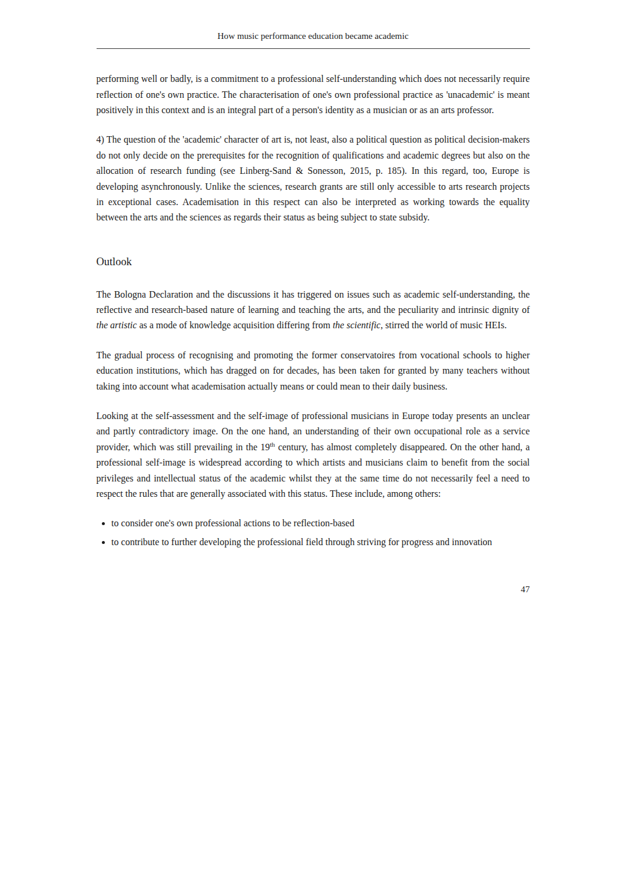How music performance education became academic
performing well or badly, is a commitment to a professional self-understanding which does not necessarily require reflection of one's own practice. The characterisation of one's own professional practice as 'unacademic' is meant positively in this context and is an integral part of a person's identity as a musician or as an arts professor.
4) The question of the 'academic' character of art is, not least, also a political question as political decision-makers do not only decide on the prerequisites for the recognition of qualifications and academic degrees but also on the allocation of research funding (see Linberg-Sand & Sonesson, 2015, p. 185). In this regard, too, Europe is developing asynchronously. Unlike the sciences, research grants are still only accessible to arts research projects in exceptional cases. Academisation in this respect can also be interpreted as working towards the equality between the arts and the sciences as regards their status as being subject to state subsidy.
Outlook
The Bologna Declaration and the discussions it has triggered on issues such as academic self-understanding, the reflective and research-based nature of learning and teaching the arts, and the peculiarity and intrinsic dignity of the artistic as a mode of knowledge acquisition differing from the scientific, stirred the world of music HEIs.
The gradual process of recognising and promoting the former conservatoires from vocational schools to higher education institutions, which has dragged on for decades, has been taken for granted by many teachers without taking into account what academisation actually means or could mean to their daily business.
Looking at the self-assessment and the self-image of professional musicians in Europe today presents an unclear and partly contradictory image. On the one hand, an understanding of their own occupational role as a service provider, which was still prevailing in the 19th century, has almost completely disappeared. On the other hand, a professional self-image is widespread according to which artists and musicians claim to benefit from the social privileges and intellectual status of the academic whilst they at the same time do not necessarily feel a need to respect the rules that are generally associated with this status. These include, among others:
to consider one's own professional actions to be reflection-based
to contribute to further developing the professional field through striving for progress and innovation
47